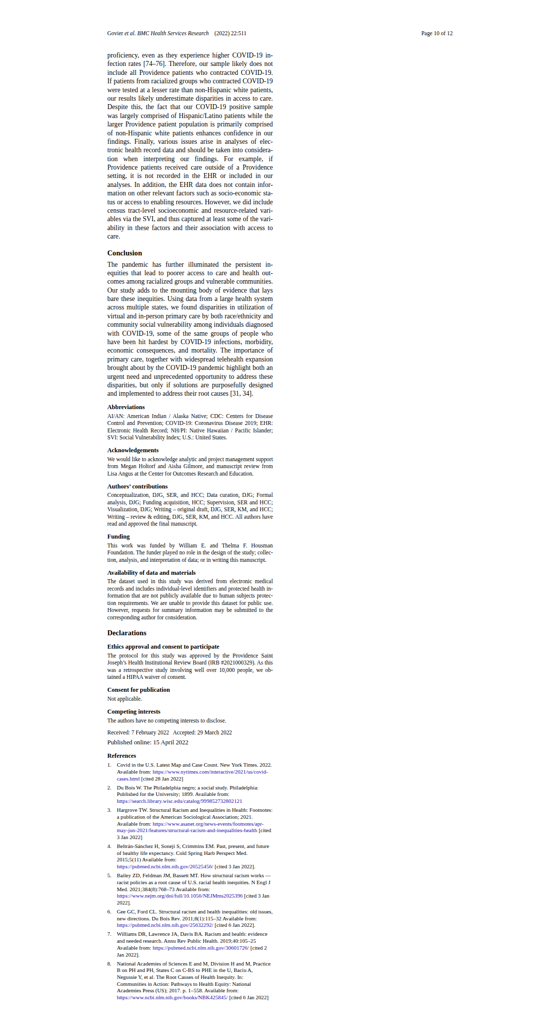Govier et al. BMC Health Services Research (2022) 22:511
Page 10 of 12
proficiency, even as they experience higher COVID-19 infection rates [74–76]. Therefore, our sample likely does not include all Providence patients who contracted COVID-19. If patients from racialized groups who contracted COVID-19 were tested at a lesser rate than non-Hispanic white patients, our results likely underestimate disparities in access to care. Despite this, the fact that our COVID-19 positive sample was largely comprised of Hispanic/Latino patients while the larger Providence patient population is primarily comprised of non-Hispanic white patients enhances confidence in our findings. Finally, various issues arise in analyses of electronic health record data and should be taken into consideration when interpreting our findings. For example, if Providence patients received care outside of a Providence setting, it is not recorded in the EHR or included in our analyses. In addition, the EHR data does not contain information on other relevant factors such as socio-economic status or access to enabling resources. However, we did include census tract-level socioeconomic and resource-related variables via the SVI, and thus captured at least some of the variability in these factors and their association with access to care.
Conclusion
The pandemic has further illuminated the persistent inequities that lead to poorer access to care and health outcomes among racialized groups and vulnerable communities. Our study adds to the mounting body of evidence that lays bare these inequities. Using data from a large health system across multiple states, we found disparities in utilization of virtual and in-person primary care by both race/ethnicity and community social vulnerability among individuals diagnosed with COVID-19, some of the same groups of people who have been hit hardest by COVID-19 infections, morbidity, economic consequences, and mortality. The importance of primary care, together with widespread telehealth expansion brought about by the COVID-19 pandemic highlight both an urgent need and unprecedented opportunity to address these disparities, but only if solutions are purposefully designed and implemented to address their root causes [31, 34].
Abbreviations
AI/AN: American Indian / Alaska Native; CDC: Centers for Disease Control and Prevention; COVID-19: Coronavirus Disease 2019; EHR: Electronic Health Record; NH/PI: Native Hawaiian / Pacific Islander; SVI: Social Vulnerability Index; U.S.: United States.
Acknowledgements
We would like to acknowledge analytic and project management support from Megan Holtorf and Aisha Gilmore, and manuscript review from Lisa Angus at the Center for Outcomes Research and Education.
Authors’ contributions
Conceptualization, DJG, SER, and HCC; Data curation, DJG; Formal analysis, DJG; Funding acquisition, HCC; Supervision, SER and HCC; Visualization, DJG; Writing – original draft, DJG, SER, KM, and HCC; Writing – review & editing, DJG, SER, KM, and HCC. All authors have read and approved the final manuscript.
Funding
This work was funded by William E. and Thelma F. Housman Foundation. The funder played no role in the design of the study; collection, analysis, and interpretation of data; or in writing this manuscript.
Availability of data and materials
The dataset used in this study was derived from electronic medical records and includes individual-level identifiers and protected health information that are not publicly available due to human subjects protection requirements. We are unable to provide this dataset for public use. However, requests for summary information may be submitted to the corresponding author for consideration.
Declarations
Ethics approval and consent to participate
The protocol for this study was approved by the Providence Saint Joseph’s Health Institutional Review Board (IRB #2021000329). As this was a retrospective study involving well over 10,000 people, we obtained a HIPAA waiver of consent.
Consent for publication
Not applicable.
Competing interests
The authors have no competing interests to disclose.
Received: 7 February 2022 Accepted: 29 March 2022
Published online: 15 April 2022
References
Covid in the U.S. Latest Map and Case Count. New York Times. 2022. Available from: https://www.nytimes.com/interactive/2021/us/covid-cases.html [cited 28 Jan 2022]
Du Bois W. The Philadelphia negro; a social study. Philadelphia: Published for the University; 1899. Available from: https://search.library.wisc.edu/catalog/999852732802121
Hargrove TW. Structural Racism and Inequalities in Health: Footnotes: a publication of the American Sociological Association; 2021. Available from: https://www.asanet.org/news-events/footnotes/apr-may-jun-2021/features/structural-racism-and-inequalities-health [cited 3 Jan 2022]
Beltrán-Sánchez H, Soneji S, Crimmins EM. Past, present, and future of healthy life expectancy. Cold Spring Harb Perspect Med. 2015;5(11) Available from: https://pubmed.ncbi.nlm.nih.gov/26525456/ [cited 3 Jan 2022].
Bailey ZD, Feldman JM, Bassett MT. How structural racism works — racist policies as a root cause of U.S. racial health inequities. N Engl J Med. 2021;384(8):768–73 Available from: https://www.nejm.org/doi/full/10.1056/NEJMms2025396 [cited 3 Jan 2022].
Gee GC, Ford CL. Structural racism and health inequalities: old issues, new directions. Du Bois Rev. 2011;8(1):115–32 Available from: https://pubmed.ncbi.nlm.nih.gov/25632292/ [cited 6 Jan 2022].
Williams DR, Lawrence JA, Davis BA. Racism and health: evidence and needed research. Annu Rev Public Health. 2019;40:105–25 Available from: https://pubmed.ncbi.nlm.nih.gov/30601726/ [cited 2 Jan 2022].
National Academies of Sciences E and M, Division H and M, Practice B on PH and PH, States C on C-BS to PHE in the U, Baciu A, Negussie Y, et al. The Root Causes of Health Inequity. In: Communities in Action: Pathways to Health Equity: National Academies Press (US); 2017. p. 1–558. Available from: https://www.ncbi.nlm.nih.gov/books/NBK425845/ [cited 6 Jan 2022]